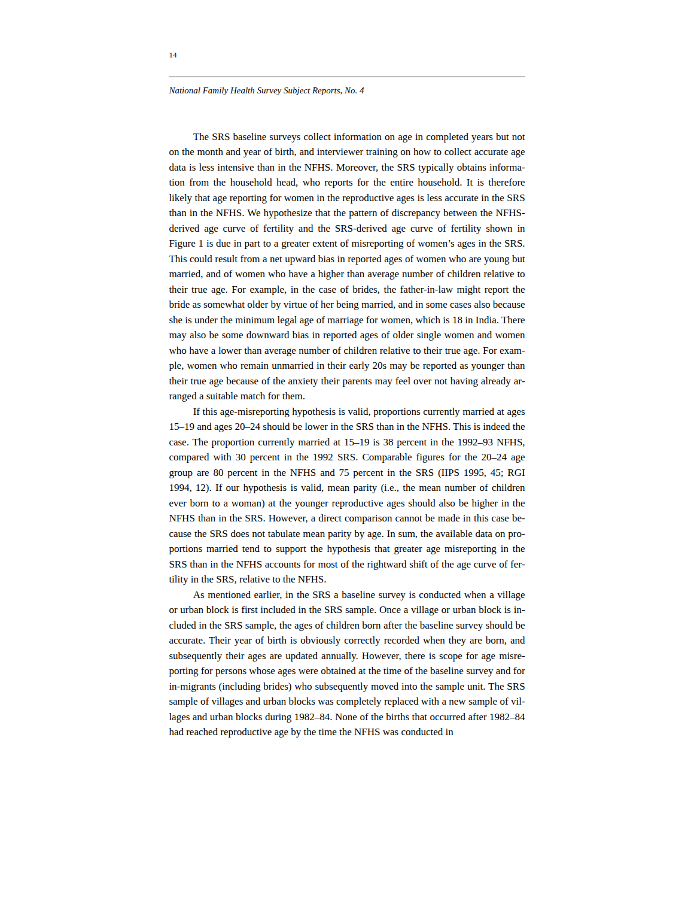14
National Family Health Survey Subject Reports, No. 4
The SRS baseline surveys collect information on age in completed years but not on the month and year of birth, and interviewer training on how to collect accurate age data is less intensive than in the NFHS. Moreover, the SRS typically obtains information from the household head, who reports for the entire household. It is therefore likely that age reporting for women in the reproductive ages is less accurate in the SRS than in the NFHS. We hypothesize that the pattern of discrepancy between the NFHS-derived age curve of fertility and the SRS-derived age curve of fertility shown in Figure 1 is due in part to a greater extent of misreporting of women’s ages in the SRS. This could result from a net upward bias in reported ages of women who are young but married, and of women who have a higher than average number of children relative to their true age. For example, in the case of brides, the father-in-law might report the bride as somewhat older by virtue of her being married, and in some cases also because she is under the minimum legal age of marriage for women, which is 18 in India. There may also be some downward bias in reported ages of older single women and women who have a lower than average number of children relative to their true age. For example, women who remain unmarried in their early 20s may be reported as younger than their true age because of the anxiety their parents may feel over not having already arranged a suitable match for them.
If this age-misreporting hypothesis is valid, proportions currently married at ages 15–19 and ages 20–24 should be lower in the SRS than in the NFHS. This is indeed the case. The proportion currently married at 15–19 is 38 percent in the 1992–93 NFHS, compared with 30 percent in the 1992 SRS. Comparable figures for the 20–24 age group are 80 percent in the NFHS and 75 percent in the SRS (IIPS 1995, 45; RGI 1994, 12). If our hypothesis is valid, mean parity (i.e., the mean number of children ever born to a woman) at the younger reproductive ages should also be higher in the NFHS than in the SRS. However, a direct comparison cannot be made in this case because the SRS does not tabulate mean parity by age. In sum, the available data on proportions married tend to support the hypothesis that greater age misreporting in the SRS than in the NFHS accounts for most of the rightward shift of the age curve of fertility in the SRS, relative to the NFHS.
As mentioned earlier, in the SRS a baseline survey is conducted when a village or urban block is first included in the SRS sample. Once a village or urban block is included in the SRS sample, the ages of children born after the baseline survey should be accurate. Their year of birth is obviously correctly recorded when they are born, and subsequently their ages are updated annually. However, there is scope for age misreporting for persons whose ages were obtained at the time of the baseline survey and for in-migrants (including brides) who subsequently moved into the sample unit. The SRS sample of villages and urban blocks was completely replaced with a new sample of villages and urban blocks during 1982–84. None of the births that occurred after 1982–84 had reached reproductive age by the time the NFHS was conducted in